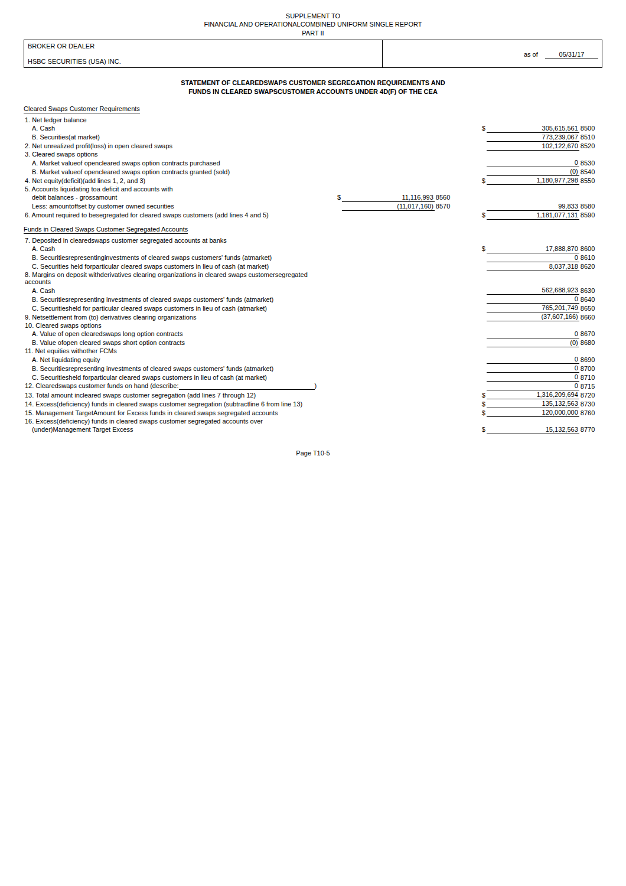SUPPLEMENT TO
FINANCIAL AND OPERATIONALCOMBINED UNIFORM SINGLE REPORT
PART II
| BROKER OR DEALER HSBC SECURITIES (USA) INC. | as of 05/31/17 |
STATEMENT OF CLEAREDSWAPS CUSTOMER SEGREGATION REQUIREMENTS AND
FUNDS IN CLEARED SWAPSCUSTOMER ACCOUNTS UNDER 4D(F) OF THE CEA
Cleared Swaps Customer Requirements
| 1. Net ledger balance | | | | | | |
| A. Cash | | | | $ | 305,615,561 | 8500 |
| B. Securities (at market) | | | | | 773,239,067 | 8510 |
| 2. Net unrealized profit (loss) in open cleared swaps | | | | | 102,122,670 | 8520 |
| 3. Cleared swaps options | | | | | | |
| A. Market value of open cleared swaps option contracts purchased | | | | | 0 | 8530 |
| B. Market value of open cleared swaps option contracts granted (sold) | | | | | ( 0 ) | 8540 |
| 4. Net equity (deficit) (add lines 1, 2, and 3) | | | | $ | 1,180,977,298 | 8550 |
| 5. Accounts liquidating to a deficit and accounts with | | | | | | |
| debit balances - gross amount | $ | 11,116,993 | 8560 | | | |
| Less: amount offset by customer owned securities | | ( 11,017,160 ) | 8570 | | 99,833 | 8580 |
| 6. Amount required to be segregated for cleared swaps customers (add lines 4 and 5) | | | | $ | 1,181,077,131 | 8590 |
Funds in Cleared Swaps Customer Segregated Accounts
| 7. Deposited in cleared swaps customer segregated accounts at banks | | | | | | |
| A. Cash | | | | $ | 17,888,870 | 8600 |
| B. Securities representing investments of cleared swaps customers' funds (at market) | | | | | 0 | 8610 |
| C. Securities held for particular cleared swaps customers in lieu of cash (at market) | | | | | 8,037,318 | 8620 |
| 8. Margins on deposit with derivatives clearing organizations in cleared swaps customer segregated accounts | | | | | | |
| A. Cash | | | | | 562,688,923 | 8630 |
| B. Securities representing investments of cleared swaps customers' funds (at market) | | | | | 0 | 8640 |
| C. Securities held for particular cleared swaps customers in lieu of cash (at market) | | | | | 765,201,749 | 8650 |
| 9. Net settlement from (to) derivatives clearing organizations | | | | | (37,607,166) | 8660 |
| 10. Cleared swaps options | | | | | | |
| A. Value of open cleared swaps long option contracts | | | | | 0 | 8670 |
| B. Value of open cleared swaps short option contracts | | | | | ( 0 ) | 8680 |
| 11. Net equities with other FCMs | | | | | | |
| A. Net liquidating equity | | | | | 0 | 8690 |
| B. Securities representing investments of cleared swaps customers' funds (at market) | | | | | 0 | 8700 |
| C. Securities held for particular cleared swaps customers in lieu of cash (at market) | | | | | 0 | 8710 |
| 12. Cleared swaps customer funds on hand (describe: ) | | | | | 0 | 8715 |
| 13. Total amount in cleared swaps customer segregation (add lines 7 through 12) | | | | $ | 1,316,209,694 | 8720 |
| 14. Excess (deficiency) funds in cleared swaps customer segregation (subtract line 6 from line 13) | | | | $ | 135,132,563 | 8730 |
| 15. Management Target Amount for Excess funds in cleared swaps segregated accounts | | | | $ | 120,000,000 | 8760 |
| 16. Excess (deficiency) funds in cleared swaps customer segregated accounts over | | | | | | |
| (under) Management Target Excess | | | | $ | 15,132,563 | 8770 |
Page T10-5